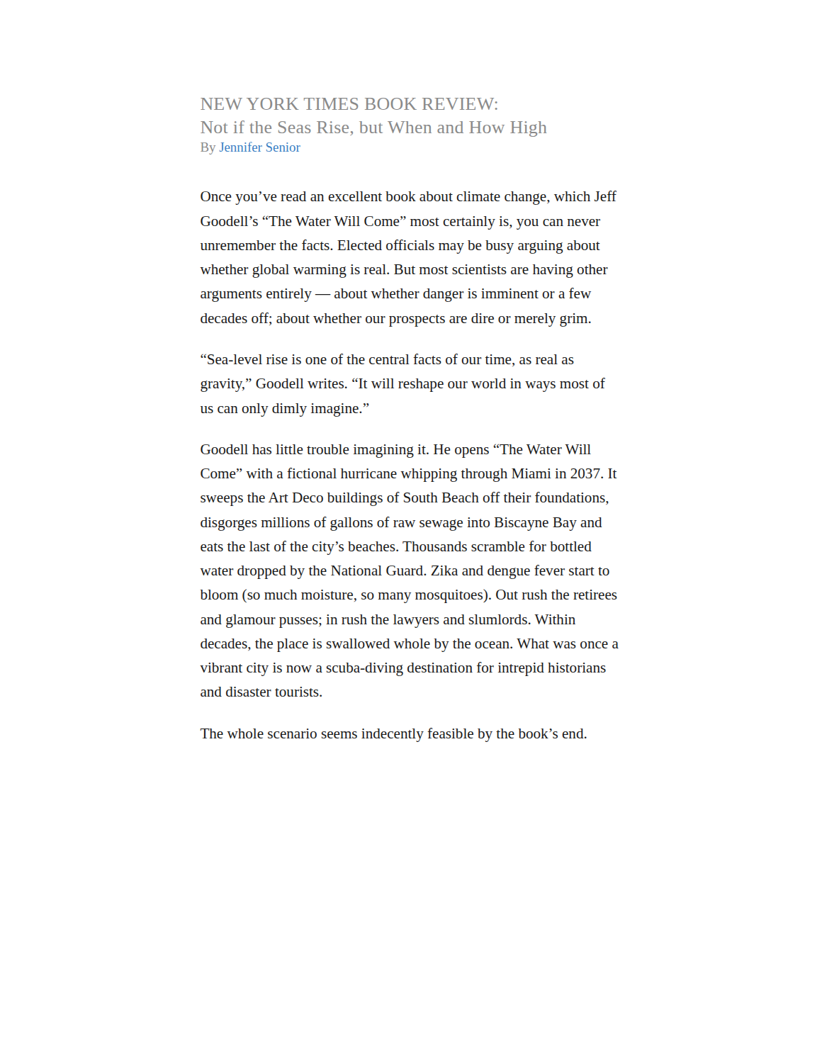NEW YORK TIMES BOOK REVIEW:
Not if the Seas Rise, but When and How High
By Jennifer Senior
Once you’ve read an excellent book about climate change, which Jeff Goodell’s “The Water Will Come” most certainly is, you can never unremember the facts. Elected officials may be busy arguing about whether global warming is real. But most scientists are having other arguments entirely — about whether danger is imminent or a few decades off; about whether our prospects are dire or merely grim.
“Sea-level rise is one of the central facts of our time, as real as gravity,” Goodell writes. “It will reshape our world in ways most of us can only dimly imagine.”
Goodell has little trouble imagining it. He opens “The Water Will Come” with a fictional hurricane whipping through Miami in 2037. It sweeps the Art Deco buildings of South Beach off their foundations, disgorges millions of gallons of raw sewage into Biscayne Bay and eats the last of the city’s beaches. Thousands scramble for bottled water dropped by the National Guard. Zika and dengue fever start to bloom (so much moisture, so many mosquitoes). Out rush the retirees and glamour pusses; in rush the lawyers and slumlords. Within decades, the place is swallowed whole by the ocean. What was once a vibrant city is now a scuba-diving destination for intrepid historians and disaster tourists.
The whole scenario seems indecently feasible by the book’s end.